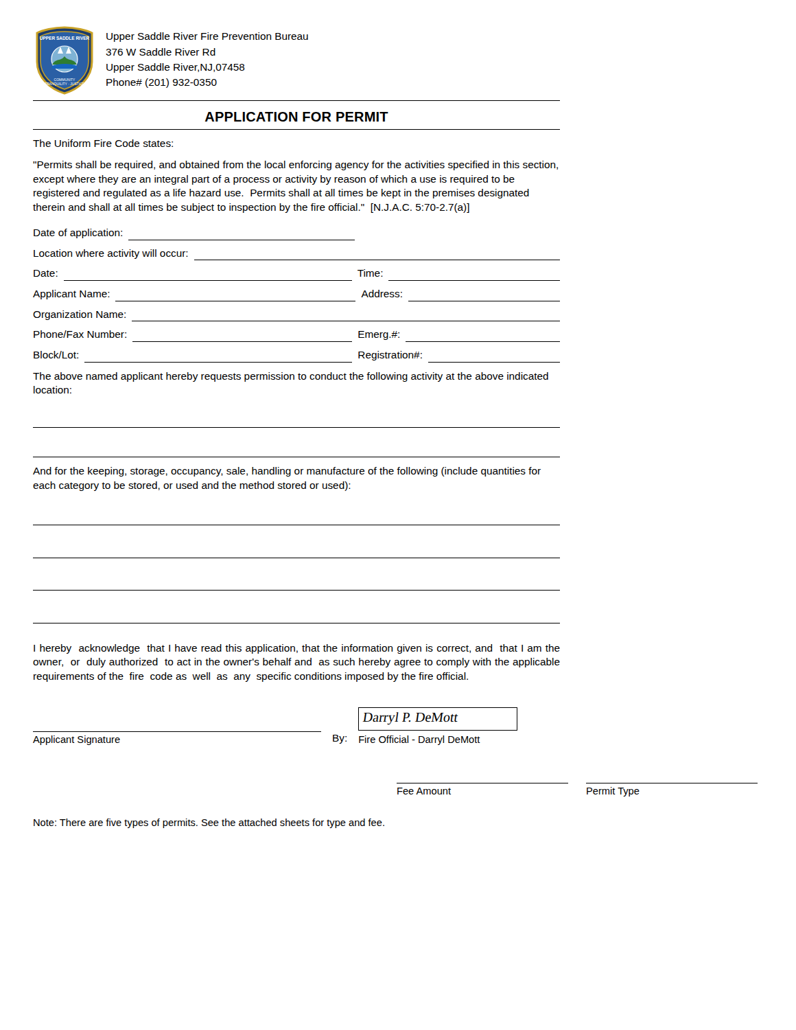UPPER SADDLE RIVER COMMUNITY TRANQUILITY · JUSTICE
Upper Saddle River Fire Prevention Bureau
376 W Saddle River Rd
Upper Saddle River,NJ,07458
Phone# (201) 932-0350
APPLICATION FOR PERMIT
The Uniform Fire Code states:
"Permits shall be required, and obtained from the local enforcing agency for the activities specified in this section, except where they are an integral part of a process or activity by reason of which a use is required to be registered and regulated as a life hazard use. Permits shall at all times be kept in the premises designated therein and shall at all times be subject to inspection by the fire official." [N.J.A.C. 5:70-2.7(a)]
Date of application:
Location where activity will occur:
Date: Time:
Applicant Name: Address:
Organization Name:
Phone/Fax Number: Emerg.#:
Block/Lot: Registration#:
The above named applicant hereby requests permission to conduct the following activity at the above indicated location:
And for the keeping, storage, occupancy, sale, handling or manufacture of the following (include quantities for each category to be stored, or used and the method stored or used):
I hereby acknowledge that I have read this application, that the information given is correct, and that I am the owner, or duly authorized to act in the owner's behalf and as such hereby agree to comply with the applicable requirements of the fire code as well as any specific conditions imposed by the fire official.
Applicant Signature
By:
Darryl P. DeMott
Fire Official - Darryl DeMott
Fee Amount
Permit Type
Note: There are five types of permits. See the attached sheets for type and fee.